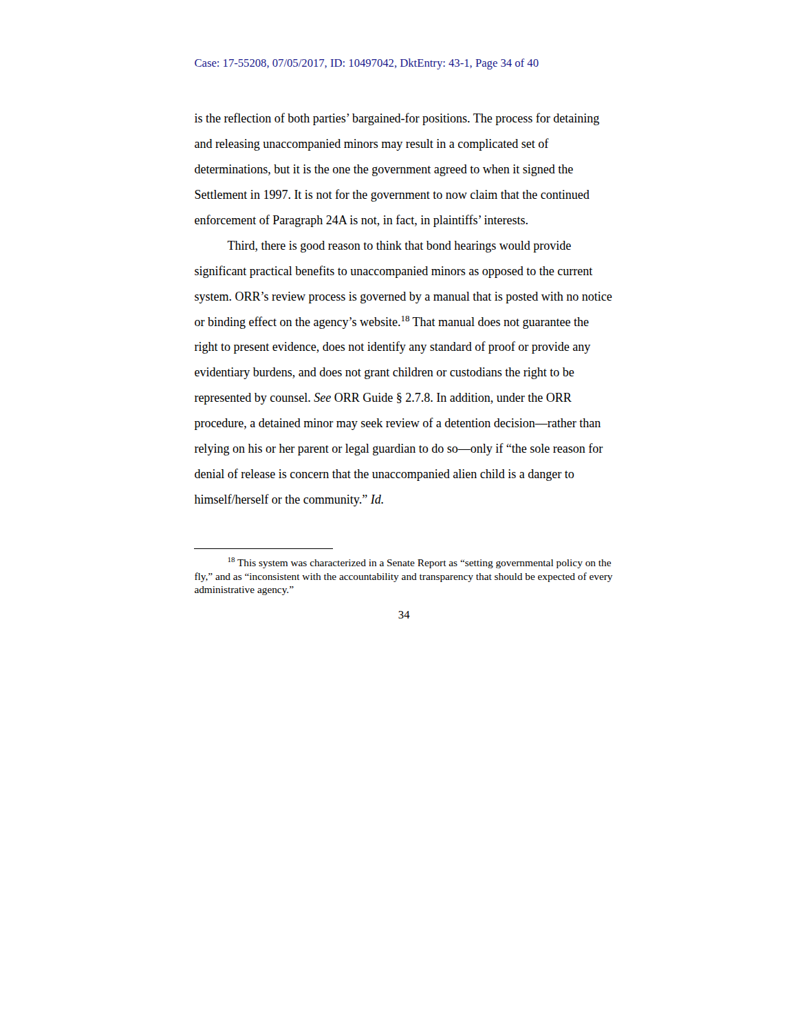Case: 17-55208, 07/05/2017, ID: 10497042, DktEntry: 43-1, Page 34 of 40
is the reflection of both parties’ bargained-for positions. The process for detaining and releasing unaccompanied minors may result in a complicated set of determinations, but it is the one the government agreed to when it signed the Settlement in 1997. It is not for the government to now claim that the continued enforcement of Paragraph 24A is not, in fact, in plaintiffs’ interests.
Third, there is good reason to think that bond hearings would provide significant practical benefits to unaccompanied minors as opposed to the current system. ORR’s review process is governed by a manual that is posted with no notice or binding effect on the agency’s website.18 That manual does not guarantee the right to present evidence, does not identify any standard of proof or provide any evidentiary burdens, and does not grant children or custodians the right to be represented by counsel. See ORR Guide § 2.7.8. In addition, under the ORR procedure, a detained minor may seek review of a detention decision—rather than relying on his or her parent or legal guardian to do so—only if “the sole reason for denial of release is concern that the unaccompanied alien child is a danger to himself/herself or the community.” Id.
18 This system was characterized in a Senate Report as “setting governmental policy on the fly,” and as “inconsistent with the accountability and transparency that should be expected of every administrative agency.”
34